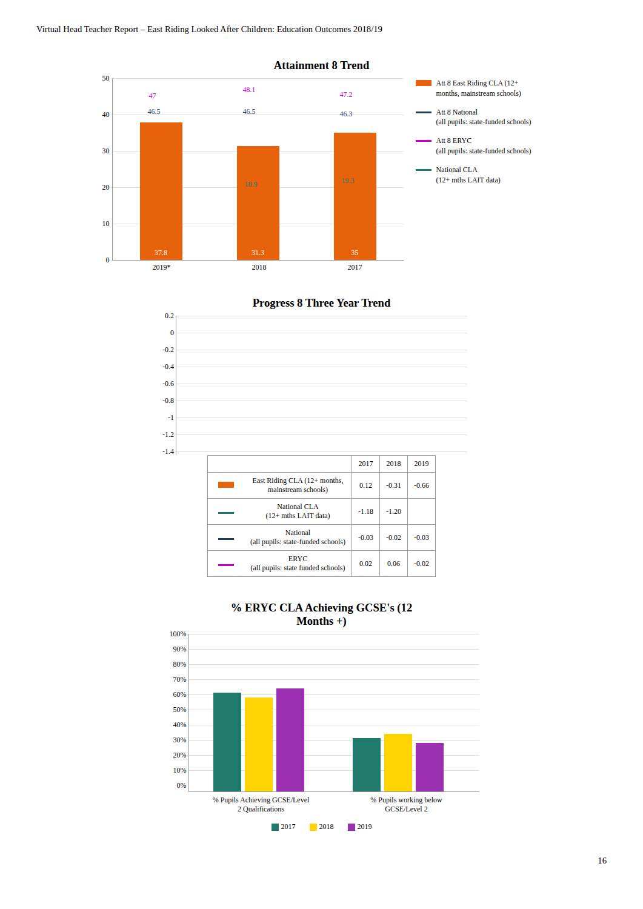Virtual Head Teacher Report – East Riding Looked After Children: Education Outcomes 2018/19
Attainment 8 Trend
50
40
30
20
10
0
37.8
31.3
35
47
48.1
47.2
46.5
46.5
46.3
18.9
19.3
2019*
2018
2017
Att 8 East Riding CLA (12+
months, mainstream schools)
Att 8 National
(all pupils: state-funded schools)
Att 8 ERYC
(all pupils: state-funded schools)
National CLA
(12+ mths LAIT data)
Progress 8 Three Year Trend
0.2
0
-0.2
-0.4
-0.6
-0.8
-1
-1.2
-1.4
| | | 2017 | 2018 | 2019 |
| | East Riding CLA (12+ months, mainstream schools) | 0.12 | -0.31 | -0.66 |
| | National CLA (12+ mths LAIT data) | -1.18 | -1.20 | |
| | National (all pupils: state-funded schools) | -0.03 | -0.02 | -0.03 |
| | ERYC (all pupils: state funded schools) | 0.02 | 0.06 | -0.02 |
% ERYC CLA Achieving GCSE's (12
Months +)
100%
90%
80%
70%
60%
50%
40%
30%
20%
10%
0%
% Pupils Achieving GCSE/Level
2 Qualifications
% Pupils working below
GCSE/Level 2
2017 2018 2019
16